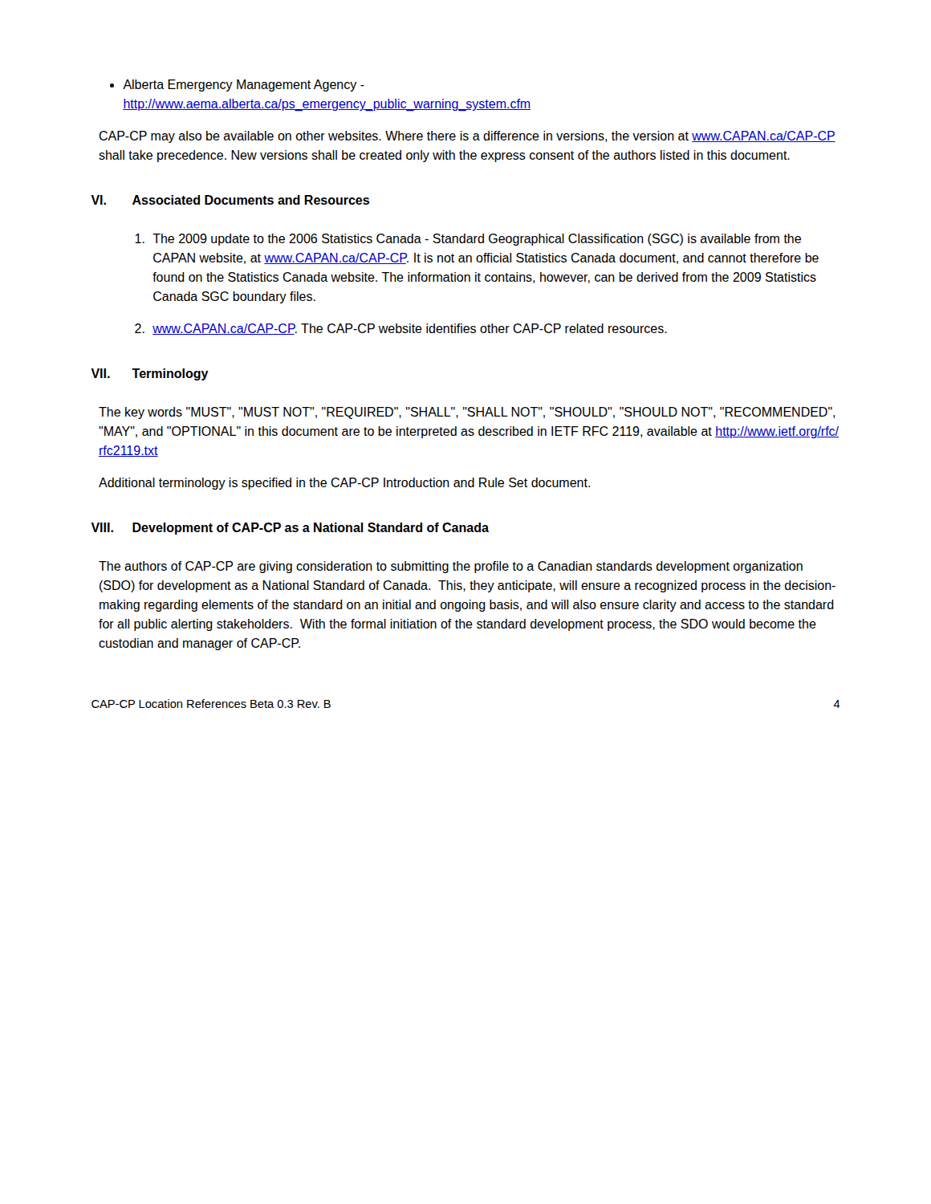Alberta Emergency Management Agency -
http://www.aema.alberta.ca/ps_emergency_public_warning_system.cfm
CAP-CP may also be available on other websites. Where there is a difference in versions, the version at www.CAPAN.ca/CAP-CP shall take precedence. New versions shall be created only with the express consent of the authors listed in this document.
VI. Associated Documents and Resources
The 2009 update to the 2006 Statistics Canada - Standard Geographical Classification (SGC) is available from the CAPAN website, at www.CAPAN.ca/CAP-CP. It is not an official Statistics Canada document, and cannot therefore be found on the Statistics Canada website. The information it contains, however, can be derived from the 2009 Statistics Canada SGC boundary files.
www.CAPAN.ca/CAP-CP. The CAP-CP website identifies other CAP-CP related resources.
VII. Terminology
The key words "MUST", "MUST NOT", "REQUIRED", "SHALL", "SHALL NOT", "SHOULD", "SHOULD NOT", "RECOMMENDED", "MAY", and "OPTIONAL" in this document are to be interpreted as described in IETF RFC 2119, available at http://www.ietf.org/rfc/rfc2119.txt
Additional terminology is specified in the CAP-CP Introduction and Rule Set document.
VIII. Development of CAP-CP as a National Standard of Canada
The authors of CAP-CP are giving consideration to submitting the profile to a Canadian standards development organization (SDO) for development as a National Standard of Canada. This, they anticipate, will ensure a recognized process in the decision-making regarding elements of the standard on an initial and ongoing basis, and will also ensure clarity and access to the standard for all public alerting stakeholders. With the formal initiation of the standard development process, the SDO would become the custodian and manager of CAP-CP.
CAP-CP Location References Beta 0.3 Rev. B 4